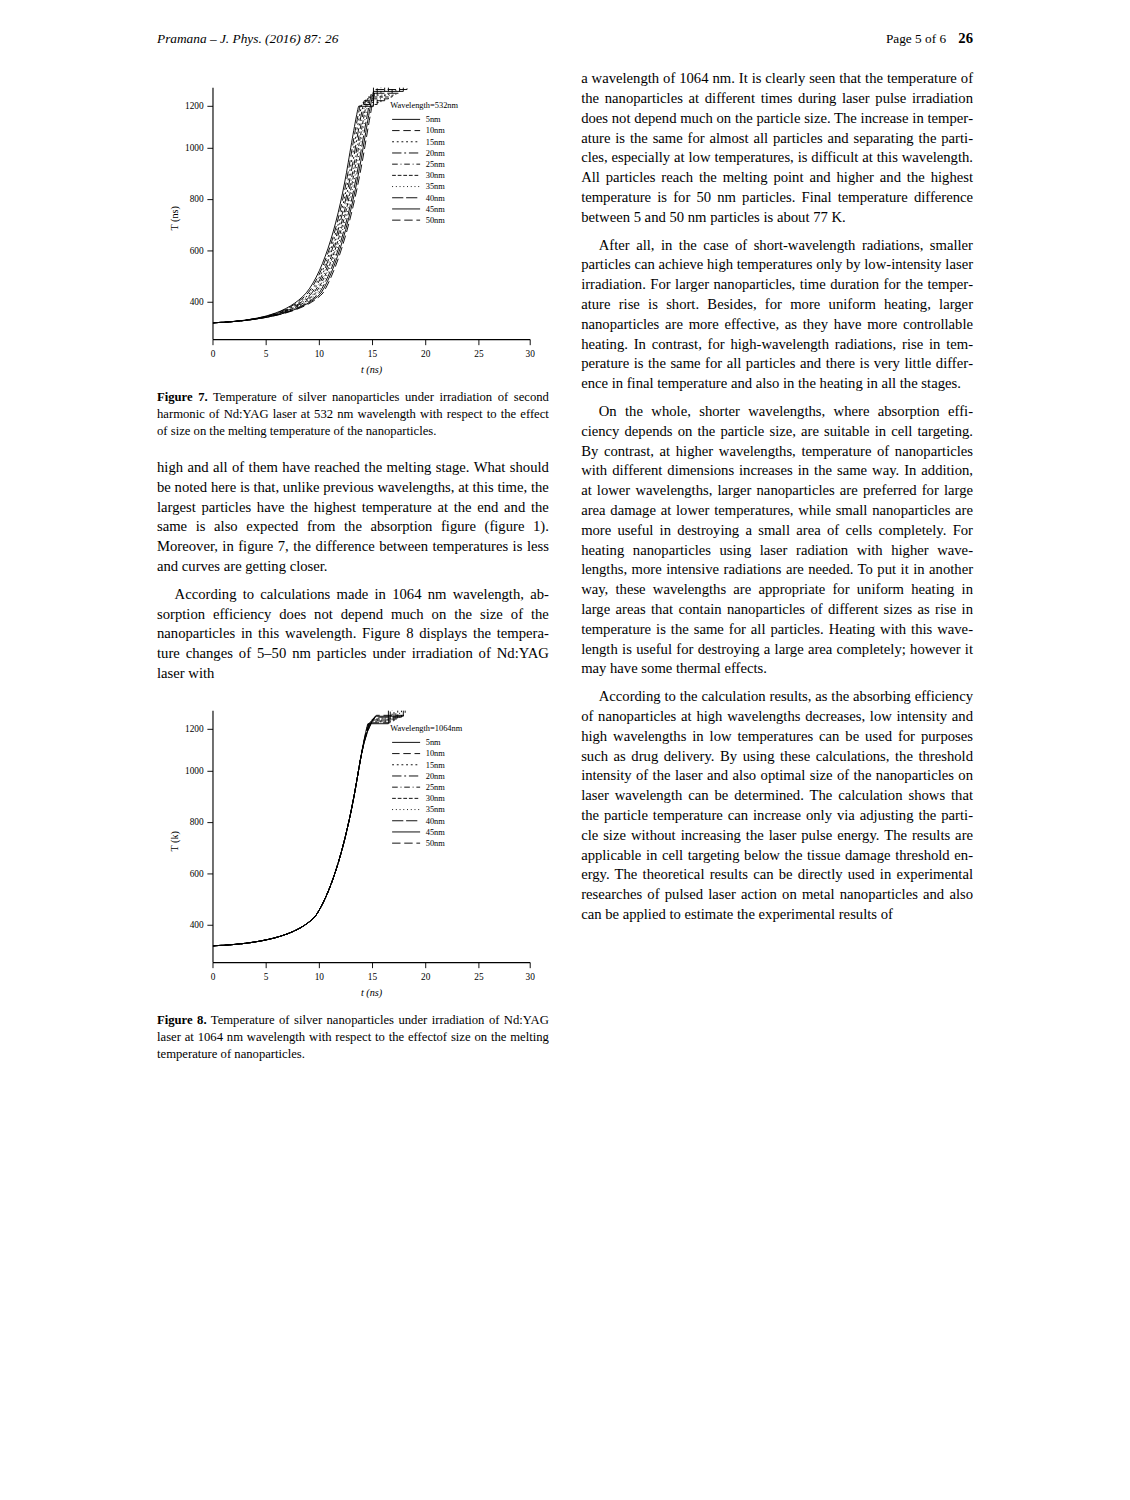Pramana – J. Phys. (2016) 87: 26
Page 5 of 6 26
400 600 800 1000 1200 0 5 10 15 20 25 30 t (ns) T (ns) Wavelength=532nm 5nm 10nm 15nm 20nm 25nm 30nm 35nm 40nm 45nm 50nm
Figure 7. Temperature of silver nanoparticles under irradiation of second harmonic of Nd:YAG laser at 532 nm wavelength with respect to the effect of size on the melting temperature of the nanoparticles.
high and all of them have reached the melting stage. What should be noted here is that, unlike previous wavelengths, at this time, the largest particles have the highest temperature at the end and the same is also expected from the absorption figure (figure 1). Moreover, in figure 7, the difference between temperatures is less and curves are getting closer.
According to calculations made in 1064 nm wavelength, absorption efficiency does not depend much on the size of the nanoparticles in this wavelength. Figure 8 displays the temperature changes of 5–50 nm particles under irradiation of Nd:YAG laser with
400 600 800 1000 1200 0 5 10 15 20 25 30 t (ns) T (k) Wavelength=1064nm 5nm 10nm 15nm 20nm 25nm 30nm 35nm 40nm 45nm 50nm
Figure 8. Temperature of silver nanoparticles under irradiation of Nd:YAG laser at 1064 nm wavelength with respect to the effectof size on the melting temperature of nanoparticles.
a wavelength of 1064 nm. It is clearly seen that the temperature of the nanoparticles at different times during laser pulse irradiation does not depend much on the particle size. The increase in temperature is the same for almost all particles and separating the particles, especially at low temperatures, is difficult at this wavelength. All particles reach the melting point and higher and the highest temperature is for 50 nm particles. Final temperature difference between 5 and 50 nm particles is about 77 K.
After all, in the case of short-wavelength radiations, smaller particles can achieve high temperatures only by low-intensity laser irradiation. For larger nanoparticles, time duration for the temperature rise is short. Besides, for more uniform heating, larger nanoparticles are more effective, as they have more controllable heating. In contrast, for high-wavelength radiations, rise in temperature is the same for all particles and there is very little difference in final temperature and also in the heating in all the stages.
On the whole, shorter wavelengths, where absorption efficiency depends on the particle size, are suitable in cell targeting. By contrast, at higher wavelengths, temperature of nanoparticles with different dimensions increases in the same way. In addition, at lower wavelengths, larger nanoparticles are preferred for large area damage at lower temperatures, while small nanoparticles are more useful in destroying a small area of cells completely. For heating nanoparticles using laser radiation with higher wavelengths, more intensive radiations are needed. To put it in another way, these wavelengths are appropriate for uniform heating in large areas that contain nanoparticles of different sizes as rise in temperature is the same for all particles. Heating with this wavelength is useful for destroying a large area completely; however it may have some thermal effects.
According to the calculation results, as the absorbing efficiency of nanoparticles at high wavelengths decreases, low intensity and high wavelengths in low temperatures can be used for purposes such as drug delivery. By using these calculations, the threshold intensity of the laser and also optimal size of the nanoparticles on laser wavelength can be determined. The calculation shows that the particle temperature can increase only via adjusting the particle size without increasing the laser pulse energy. The results are applicable in cell targeting below the tissue damage threshold energy. The theoretical results can be directly used in experimental researches of pulsed laser action on metal nanoparticles and also can be applied to estimate the experimental results of